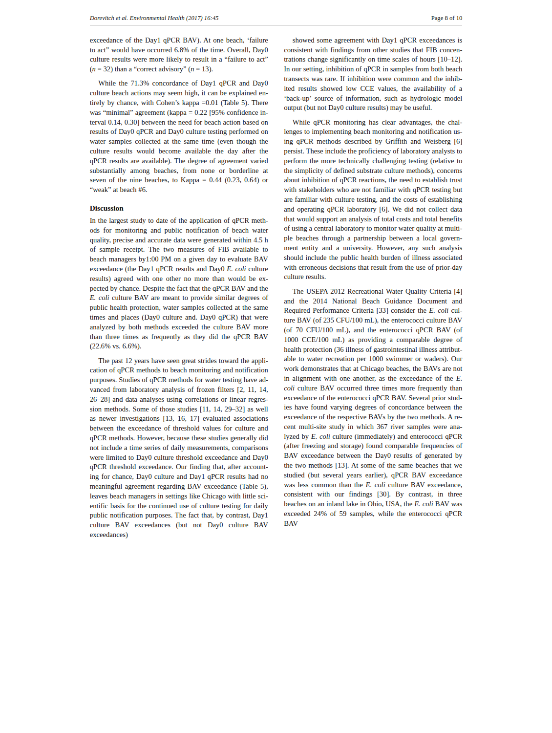Dorevitch et al. Environmental Health (2017) 16:45 Page 8 of 10
exceedance of the Day1 qPCR BAV). At one beach, ‘failure to act” would have occurred 6.8% of the time. Overall, Day0 culture results were more likely to result in a “failure to act” (n = 32) than a “correct advisory” (n = 13).
While the 71.3% concordance of Day1 qPCR and Day0 culture beach actions may seem high, it can be explained entirely by chance, with Cohen’s kappa =0.01 (Table 5). There was “minimal” agreement (kappa = 0.22 [95% confidence interval 0.14, 0.30] between the need for beach action based on results of Day0 qPCR and Day0 culture testing performed on water samples collected at the same time (even though the culture results would become available the day after the qPCR results are available). The degree of agreement varied substantially among beaches, from none or borderline at seven of the nine beaches, to Kappa = 0.44 (0.23, 0.64) or “weak” at beach #6.
Discussion
In the largest study to date of the application of qPCR methods for monitoring and public notification of beach water quality, precise and accurate data were generated within 4.5 h of sample receipt. The two measures of FIB available to beach managers by1:00 PM on a given day to evaluate BAV exceedance (the Day1 qPCR results and Day0 E. coli culture results) agreed with one other no more than would be expected by chance. Despite the fact that the qPCR BAV and the E. coli culture BAV are meant to provide similar degrees of public health protection, water samples collected at the same times and places (Day0 culture and. Day0 qPCR) that were analyzed by both methods exceeded the culture BAV more than three times as frequently as they did the qPCR BAV (22.6% vs. 6.6%).
The past 12 years have seen great strides toward the application of qPCR methods to beach monitoring and notification purposes. Studies of qPCR methods for water testing have advanced from laboratory analysis of frozen filters [2, 11, 14, 26–28] and data analyses using correlations or linear regression methods. Some of those studies [11, 14, 29–32] as well as newer investigations [13, 16, 17] evaluated associations between the exceedance of threshold values for culture and qPCR methods. However, because these studies generally did not include a time series of daily measurements, comparisons were limited to Day0 culture threshold exceedance and Day0 qPCR threshold exceedance. Our finding that, after accounting for chance, Day0 culture and Day1 qPCR results had no meaningful agreement regarding BAV exceedance (Table 5), leaves beach managers in settings like Chicago with little scientific basis for the continued use of culture testing for daily public notification purposes. The fact that, by contrast, Day1 culture BAV exceedances (but not Day0 culture BAV exceedances)
showed some agreement with Day1 qPCR exceedances is consistent with findings from other studies that FIB concentrations change significantly on time scales of hours [10–12]. In our setting, inhibition of qPCR in samples from both beach transects was rare. If inhibition were common and the inhibited results showed low CCE values, the availability of a ‘back-up’ source of information, such as hydrologic model output (but not Day0 culture results) may be useful.
While qPCR monitoring has clear advantages, the challenges to implementing beach monitoring and notification using qPCR methods described by Griffith and Weisberg [6] persist. These include the proficiency of laboratory analysts to perform the more technically challenging testing (relative to the simplicity of defined substrate culture methods), concerns about inhibition of qPCR reactions, the need to establish trust with stakeholders who are not familiar with qPCR testing but are familiar with culture testing, and the costs of establishing and operating qPCR laboratory [6]. We did not collect data that would support an analysis of total costs and total benefits of using a central laboratory to monitor water quality at multiple beaches through a partnership between a local government entity and a university. However, any such analysis should include the public health burden of illness associated with erroneous decisions that result from the use of prior-day culture results.
The USEPA 2012 Recreational Water Quality Criteria [4] and the 2014 National Beach Guidance Document and Required Performance Criteria [33] consider the E. coli culture BAV (of 235 CFU/100 mL), the enterococci culture BAV (of 70 CFU/100 mL), and the enterococci qPCR BAV (of 1000 CCE/100 mL) as providing a comparable degree of health protection (36 illness of gastrointestinal illness attributable to water recreation per 1000 swimmer or waders). Our work demonstrates that at Chicago beaches, the BAVs are not in alignment with one another, as the exceedance of the E. coli culture BAV occurred three times more frequently than exceedance of the enterococci qPCR BAV. Several prior studies have found varying degrees of concordance between the exceedance of the respective BAVs by the two methods. A recent multi-site study in which 367 river samples were analyzed by E. coli culture (immediately) and enterococci qPCR (after freezing and storage) found comparable frequencies of BAV exceedance between the Day0 results of generated by the two methods [13]. At some of the same beaches that we studied (but several years earlier), qPCR BAV exceedance was less common than the E. coli culture BAV exceedance, consistent with our findings [30]. By contrast, in three beaches on an inland lake in Ohio, USA, the E. coli BAV was exceeded 24% of 59 samples, while the enterococci qPCR BAV